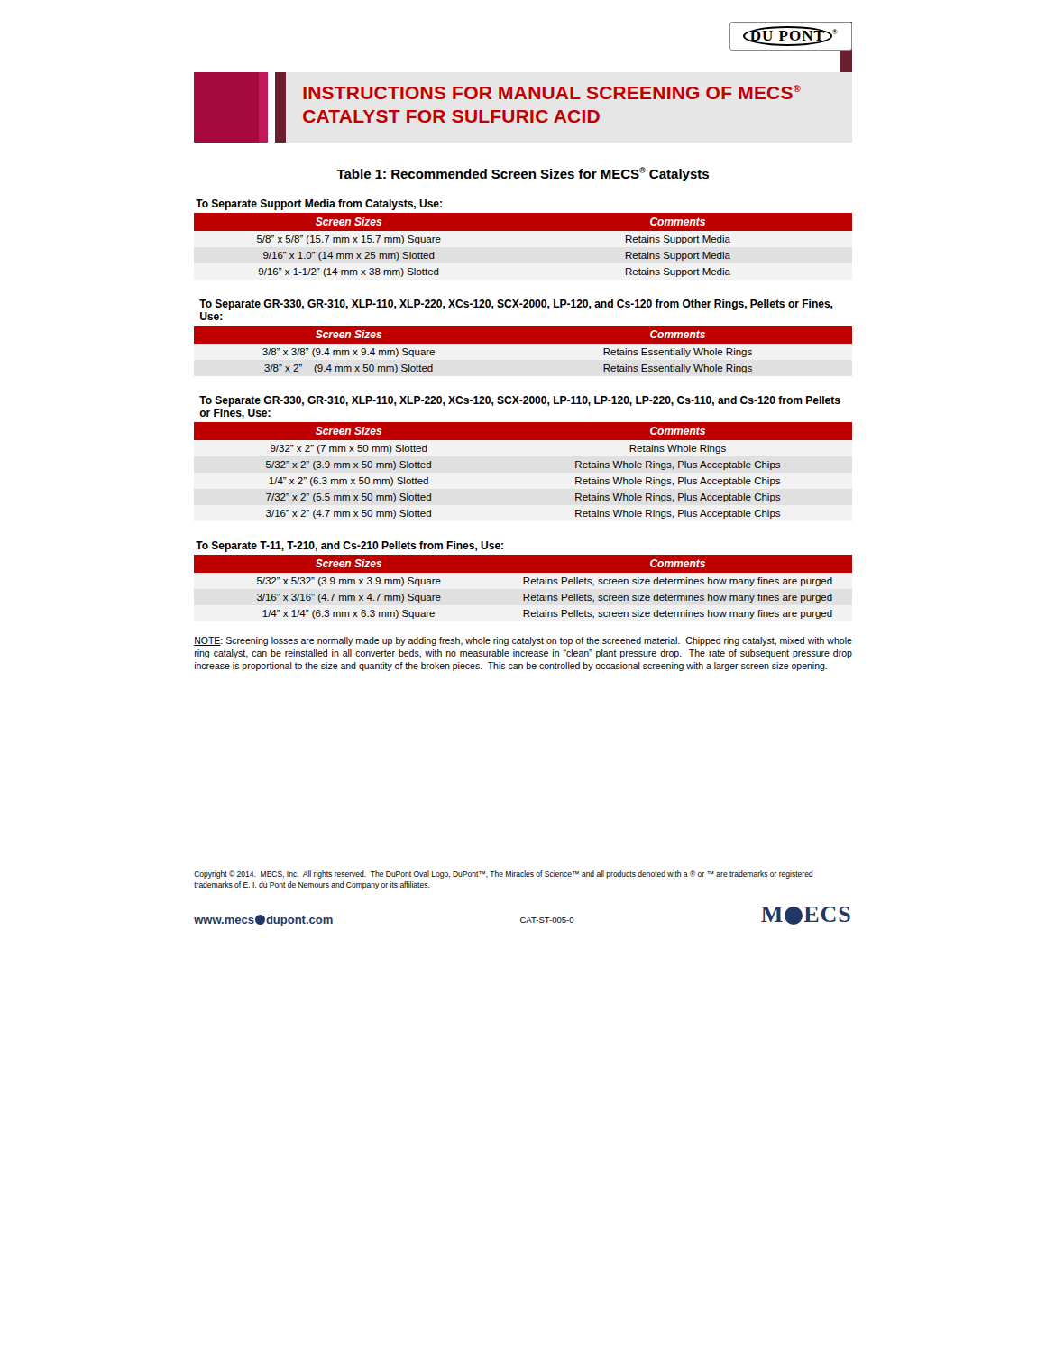DU PONT®
INSTRUCTIONS FOR MANUAL SCREENING OF MECS® CATALYST FOR SULFURIC ACID
Table 1: Recommended Screen Sizes for MECS® Catalysts
To Separate Support Media from Catalysts, Use:
| Screen Sizes | Comments |
| --- | --- |
| 5/8” x 5/8” (15.7 mm x 15.7 mm) Square | Retains Support Media |
| 9/16” x 1.0” (14 mm x 25 mm) Slotted | Retains Support Media |
| 9/16” x 1-1/2” (14 mm x 38 mm) Slotted | Retains Support Media |
To Separate GR-330, GR-310, XLP-110, XLP-220, XCs-120, SCX-2000, LP-120, and Cs-120 from Other Rings, Pellets or Fines, Use:
| Screen Sizes | Comments |
| --- | --- |
| 3/8” x 3/8” (9.4 mm x 9.4 mm) Square | Retains Essentially Whole Rings |
| 3/8” x 2” (9.4 mm x 50 mm) Slotted | Retains Essentially Whole Rings |
To Separate GR-330, GR-310, XLP-110, XLP-220, XCs-120, SCX-2000, LP-110, LP-120, LP-220, Cs-110, and Cs-120 from Pellets or Fines, Use:
| Screen Sizes | Comments |
| --- | --- |
| 9/32” x 2” (7 mm x 50 mm) Slotted | Retains Whole Rings |
| 5/32” x 2” (3.9 mm x 50 mm) Slotted | Retains Whole Rings, Plus Acceptable Chips |
| 1/4” x 2” (6.3 mm x 50 mm) Slotted | Retains Whole Rings, Plus Acceptable Chips |
| 7/32” x 2” (5.5 mm x 50 mm) Slotted | Retains Whole Rings, Plus Acceptable Chips |
| 3/16” x 2” (4.7 mm x 50 mm) Slotted | Retains Whole Rings, Plus Acceptable Chips |
To Separate T-11, T-210, and Cs-210 Pellets from Fines, Use:
| Screen Sizes | Comments |
| --- | --- |
| 5/32” x 5/32” (3.9 mm x 3.9 mm) Square | Retains Pellets, screen size determines how many fines are purged |
| 3/16” x 3/16” (4.7 mm x 4.7 mm) Square | Retains Pellets, screen size determines how many fines are purged |
| 1/4” x 1/4” (6.3 mm x 6.3 mm) Square | Retains Pellets, screen size determines how many fines are purged |
NOTE: Screening losses are normally made up by adding fresh, whole ring catalyst on top of the screened material. Chipped ring catalyst, mixed with whole ring catalyst, can be reinstalled in all converter beds, with no measurable increase in “clean” plant pressure drop. The rate of subsequent pressure drop increase is proportional to the size and quantity of the broken pieces. This can be controlled by occasional screening with a larger screen size opening.
Copyright © 2014. MECS, Inc. All rights reserved. The DuPont Oval Logo, DuPont™, The Miracles of Science™ and all products denoted with a ® or ™ are trademarks or registered trademarks of E. I. du Pont de Nemours and Company or its affiliates.
www.mecs dupont.com
CAT-ST-005-0
M ECS